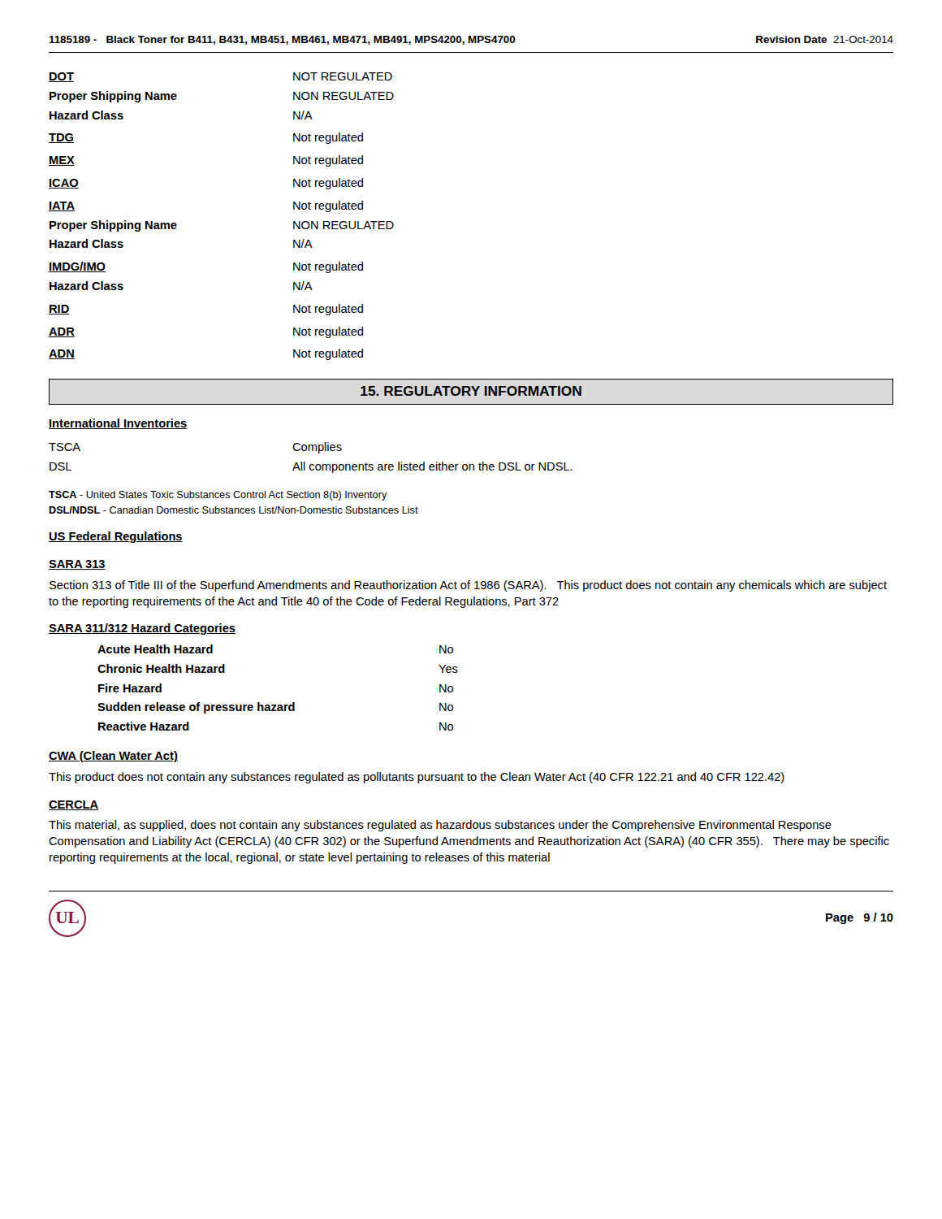1185189 - Black Toner for B411, B431, MB451, MB461, MB471, MB491, MPS4200, MPS4700
Revision Date 21-Oct-2014
| DOT | NOT REGULATED |
| Proper Shipping Name | NON REGULATED |
| Hazard Class | N/A |
| TDG | Not regulated |
| MEX | Not regulated |
| ICAO | Not regulated |
| IATA | Not regulated |
| Proper Shipping Name | NON REGULATED |
| Hazard Class | N/A |
| IMDG/IMO | Not regulated |
| Hazard Class | N/A |
| RID | Not regulated |
| ADR | Not regulated |
| ADN | Not regulated |
15. REGULATORY INFORMATION
International Inventories
| TSCA | Complies |
| DSL | All components are listed either on the DSL or NDSL. |
TSCA - United States Toxic Substances Control Act Section 8(b) Inventory
DSL/NDSL - Canadian Domestic Substances List/Non-Domestic Substances List
US Federal Regulations
SARA 313
Section 313 of Title III of the Superfund Amendments and Reauthorization Act of 1986 (SARA). This product does not contain any chemicals which are subject to the reporting requirements of the Act and Title 40 of the Code of Federal Regulations, Part 372
SARA 311/312 Hazard Categories
| Acute Health Hazard | No |
| Chronic Health Hazard | Yes |
| Fire Hazard | No |
| Sudden release of pressure hazard | No |
| Reactive Hazard | No |
CWA (Clean Water Act)
This product does not contain any substances regulated as pollutants pursuant to the Clean Water Act (40 CFR 122.21 and 40 CFR 122.42)
CERCLA
This material, as supplied, does not contain any substances regulated as hazardous substances under the Comprehensive Environmental Response Compensation and Liability Act (CERCLA) (40 CFR 302) or the Superfund Amendments and Reauthorization Act (SARA) (40 CFR 355). There may be specific reporting requirements at the local, regional, or state level pertaining to releases of this material
UL
Page 9 / 10